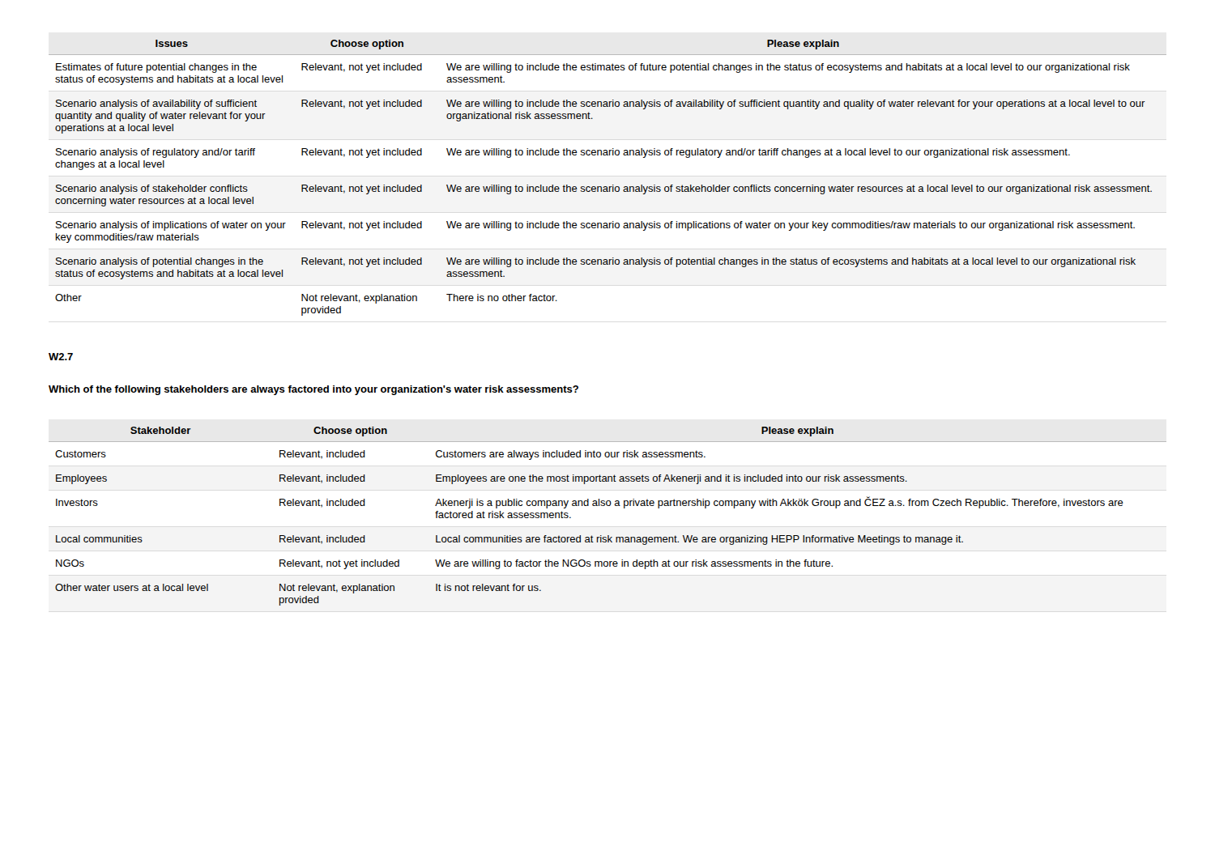| Issues | Choose option | Please explain |
| --- | --- | --- |
| Estimates of future potential changes in the status of ecosystems and habitats at a local level | Relevant, not yet included | We are willing to include the estimates of future potential changes in the status of ecosystems and habitats at a local level to our organizational risk assessment. |
| Scenario analysis of availability of sufficient quantity and quality of water relevant for your operations at a local level | Relevant, not yet included | We are willing to include the scenario analysis of availability of sufficient quantity and quality of water relevant for your operations at a local level to our organizational risk assessment. |
| Scenario analysis of regulatory and/or tariff changes at a local level | Relevant, not yet included | We are willing to include the scenario analysis of regulatory and/or tariff changes at a local level to our organizational risk assessment. |
| Scenario analysis of stakeholder conflicts concerning water resources at a local level | Relevant, not yet included | We are willing to include the scenario analysis of stakeholder conflicts concerning water resources at a local level to our organizational risk assessment. |
| Scenario analysis of implications of water on your key commodities/raw materials | Relevant, not yet included | We are willing to include the scenario analysis of implications of water on your key commodities/raw materials to our organizational risk assessment. |
| Scenario analysis of potential changes in the status of ecosystems and habitats at a local level | Relevant, not yet included | We are willing to include the scenario analysis of potential changes in the status of ecosystems and habitats at a local level to our organizational risk assessment. |
| Other | Not relevant, explanation provided | There is no other factor. |
W2.7
Which of the following stakeholders are always factored into your organization's water risk assessments?
| Stakeholder | Choose option | Please explain |
| --- | --- | --- |
| Customers | Relevant, included | Customers are always included into our risk assessments. |
| Employees | Relevant, included | Employees are one the most important assets of Akenerji and it is included into our risk assessments. |
| Investors | Relevant, included | Akenerji is a public company and also a private partnership company with Akkök Group and ČEZ a.s. from Czech Republic. Therefore, investors are factored at risk assessments. |
| Local communities | Relevant, included | Local communities are factored at risk management. We are organizing HEPP Informative Meetings to manage it. |
| NGOs | Relevant, not yet included | We are willing to factor the NGOs more in depth at our risk assessments in the future. |
| Other water users at a local level | Not relevant, explanation provided | It is not relevant for us. |